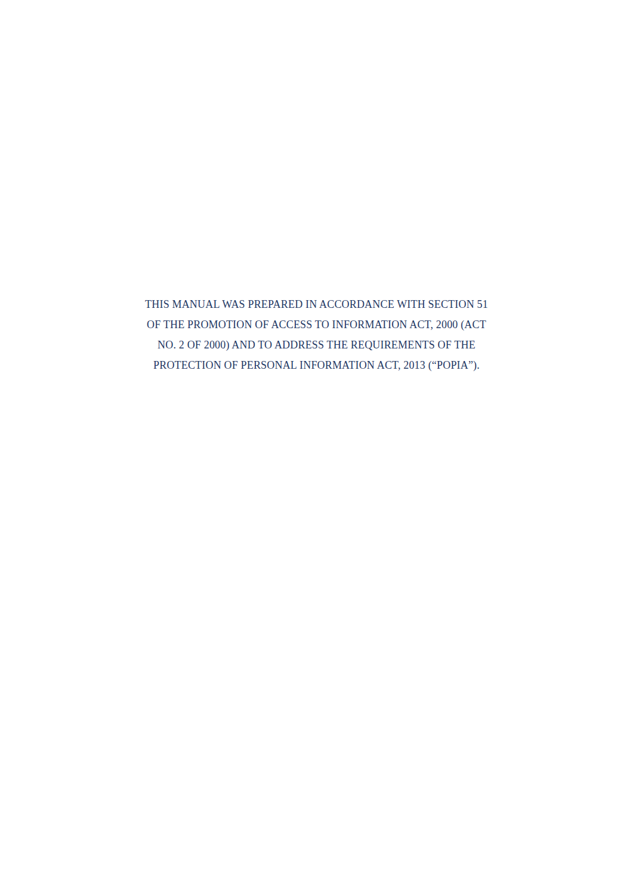This manual was prepared in accordance with Section 51 of the Promotion of Access to Information Act, 2000 (Act No. 2 of 2000) and to address the requirements of the Protection of Personal Information Act, 2013 (“POPIA”).